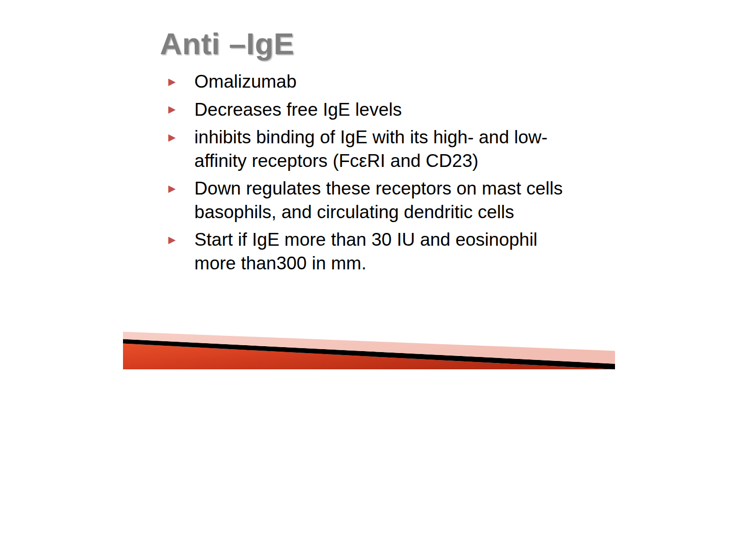Anti –IgE
Omalizumab
Decreases free IgE levels
inhibits binding of IgE with its high- and low-affinity receptors (FcεRI and CD23)
Down regulates these receptors on mast cells basophils, and circulating dendritic cells
Start if IgE more than 30 IU and eosinophil more than300 in mm.